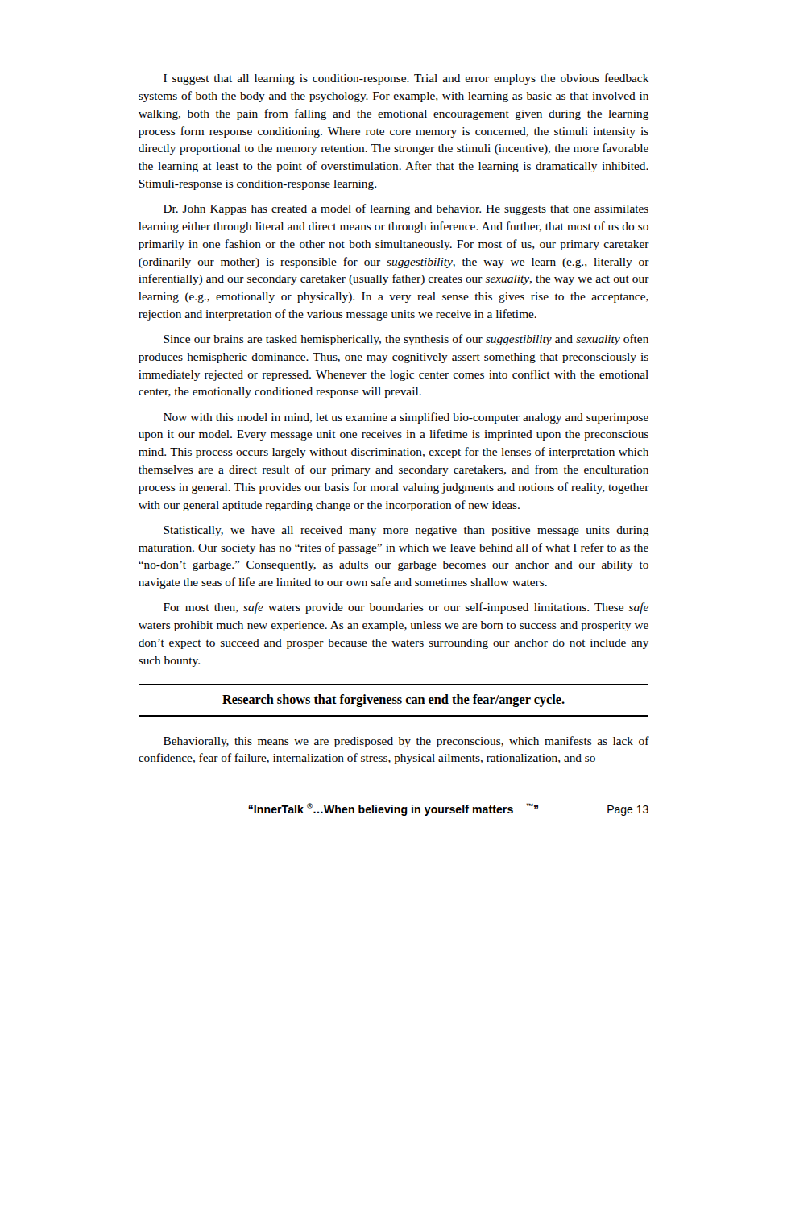I suggest that all learning is condition-response. Trial and error employs the obvious feedback systems of both the body and the psychology. For example, with learning as basic as that involved in walking, both the pain from falling and the emotional encouragement given during the learning process form response conditioning. Where rote core memory is concerned, the stimuli intensity is directly proportional to the memory retention. The stronger the stimuli (incentive), the more favorable the learning at least to the point of overstimulation. After that the learning is dramatically inhibited. Stimuli-response is condition-response learning.
Dr. John Kappas has created a model of learning and behavior. He suggests that one assimilates learning either through literal and direct means or through inference. And further, that most of us do so primarily in one fashion or the other not both simultaneously. For most of us, our primary caretaker (ordinarily our mother) is responsible for our suggestibility, the way we learn (e.g., literally or inferentially) and our secondary caretaker (usually father) creates our sexuality, the way we act out our learning (e.g., emotionally or physically). In a very real sense this gives rise to the acceptance, rejection and interpretation of the various message units we receive in a lifetime.
Since our brains are tasked hemispherically, the synthesis of our suggestibility and sexuality often produces hemispheric dominance. Thus, one may cognitively assert something that preconsciously is immediately rejected or repressed. Whenever the logic center comes into conflict with the emotional center, the emotionally conditioned response will prevail.
Now with this model in mind, let us examine a simplified bio-computer analogy and superimpose upon it our model. Every message unit one receives in a lifetime is imprinted upon the preconscious mind. This process occurs largely without discrimination, except for the lenses of interpretation which themselves are a direct result of our primary and secondary caretakers, and from the enculturation process in general. This provides our basis for moral valuing judgments and notions of reality, together with our general aptitude regarding change or the incorporation of new ideas.
Statistically, we have all received many more negative than positive message units during maturation. Our society has no “rites of passage” in which we leave behind all of what I refer to as the “no-don’t garbage.” Consequently, as adults our garbage becomes our anchor and our ability to navigate the seas of life are limited to our own safe and sometimes shallow waters.
For most then, safe waters provide our boundaries or our self-imposed limitations. These safe waters prohibit much new experience. As an example, unless we are born to success and prosperity we don’t expect to succeed and prosper because the waters surrounding our anchor do not include any such bounty.
Research shows that forgiveness can end the fear/anger cycle.
Behaviorally, this means we are predisposed by the preconscious, which manifests as lack of confidence, fear of failure, internalization of stress, physical ailments, rationalization, and so
“InnerTalk ®…When believing in yourself matters ™”
Page 13